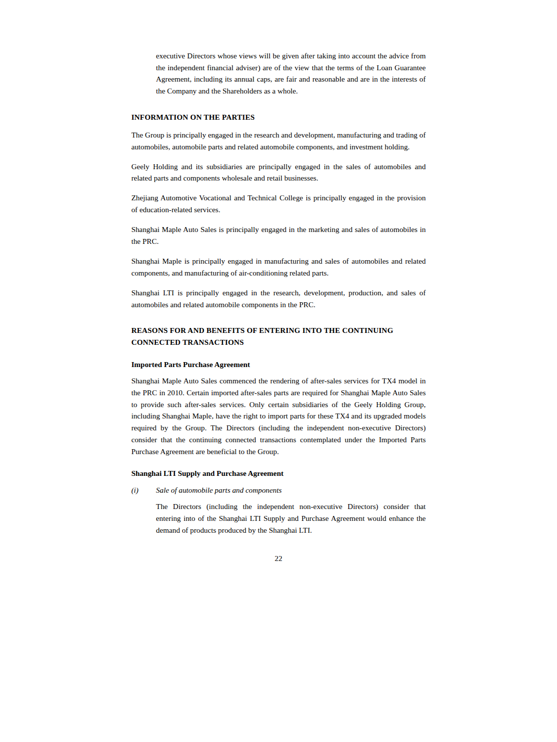executive Directors whose views will be given after taking into account the advice from the independent financial adviser) are of the view that the terms of the Loan Guarantee Agreement, including its annual caps, are fair and reasonable and are in the interests of the Company and the Shareholders as a whole.
Information on the Parties
The Group is principally engaged in the research and development, manufacturing and trading of automobiles, automobile parts and related automobile components, and investment holding.
Geely Holding and its subsidiaries are principally engaged in the sales of automobiles and related parts and components wholesale and retail businesses.
Zhejiang Automotive Vocational and Technical College is principally engaged in the provision of education-related services.
Shanghai Maple Auto Sales is principally engaged in the marketing and sales of automobiles in the PRC.
Shanghai Maple is principally engaged in manufacturing and sales of automobiles and related components, and manufacturing of air-conditioning related parts.
Shanghai LTI is principally engaged in the research, development, production, and sales of automobiles and related automobile components in the PRC.
Reasons for and Benefits of Entering into the Continuing Connected Transactions
Imported Parts Purchase Agreement
Shanghai Maple Auto Sales commenced the rendering of after-sales services for TX4 model in the PRC in 2010. Certain imported after-sales parts are required for Shanghai Maple Auto Sales to provide such after-sales services. Only certain subsidiaries of the Geely Holding Group, including Shanghai Maple, have the right to import parts for these TX4 and its upgraded models required by the Group. The Directors (including the independent non-executive Directors) consider that the continuing connected transactions contemplated under the Imported Parts Purchase Agreement are beneficial to the Group.
Shanghai LTI Supply and Purchase Agreement
(i)
Sale of automobile parts and components
The Directors (including the independent non-executive Directors) consider that entering into of the Shanghai LTI Supply and Purchase Agreement would enhance the demand of products produced by the Shanghai LTI.
22